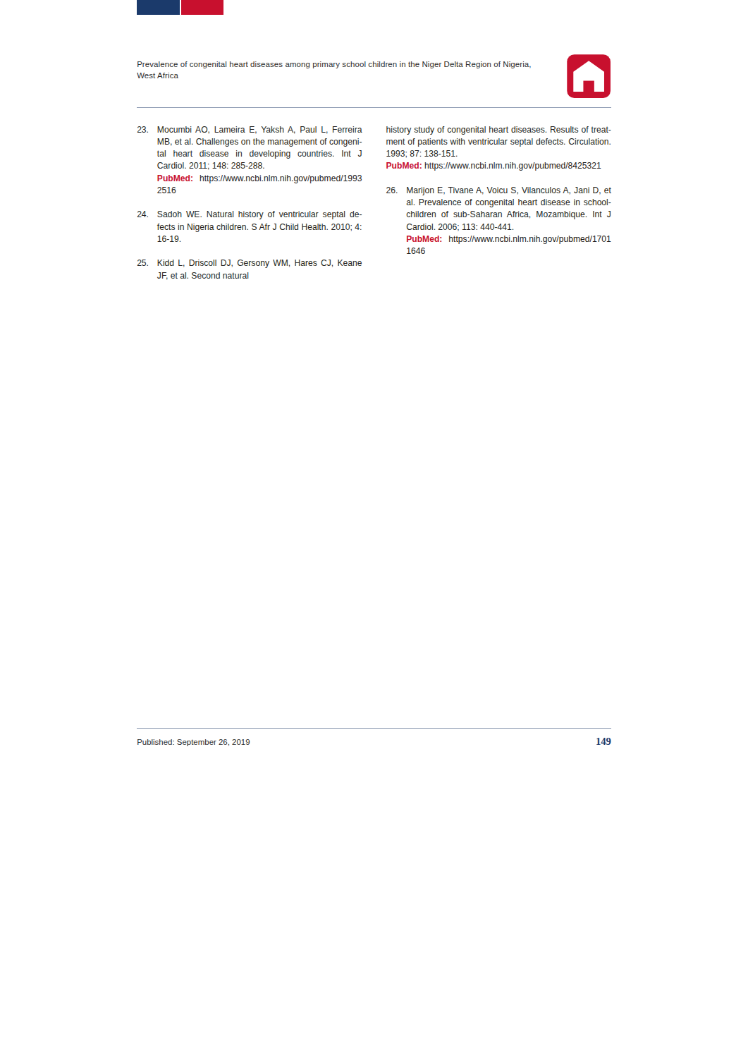Prevalence of congenital heart diseases among primary school children in the Niger Delta Region of Nigeria, West Africa
23. Mocumbi AO, Lameira E, Yaksh A, Paul L, Ferreira MB, et al. Challenges on the management of congenital heart disease in developing countries. Int J Cardiol. 2011; 148: 285-288.
PubMed: https://www.ncbi.nlm.nih.gov/pubmed/19932516
24. Sadoh WE. Natural history of ventricular septal defects in Nigeria children. S Afr J Child Health. 2010; 4: 16-19.
25. Kidd L, Driscoll DJ, Gersony WM, Hares CJ, Keane JF, et al. Second natural
history study of congenital heart diseases. Results of treatment of patients with ventricular septal defects. Circulation. 1993; 87: 138-151.
PubMed: https://www.ncbi.nlm.nih.gov/pubmed/8425321
26. Marijon E, Tivane A, Voicu S, Vilanculos A, Jani D, et al. Prevalence of congenital heart disease in schoolchildren of sub-Saharan Africa, Mozambique. Int J Cardiol. 2006; 113: 440-441.
PubMed: https://www.ncbi.nlm.nih.gov/pubmed/17011646
Published: September 26, 2019
149